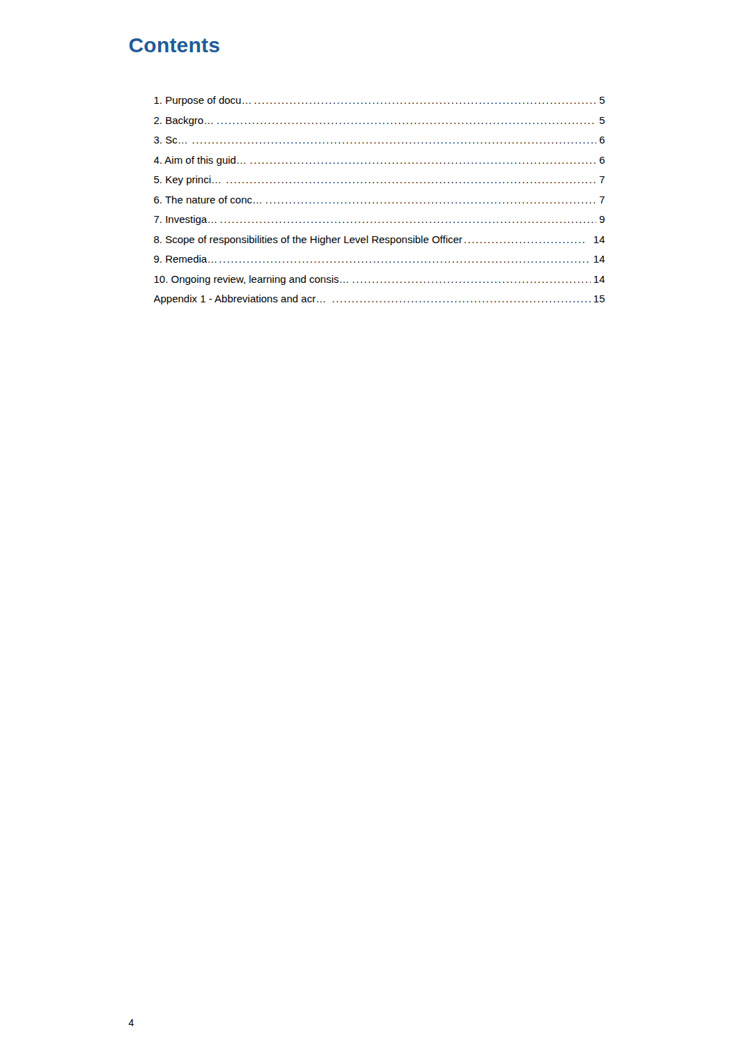Contents
1. Purpose of document ................................................................................................. 5
2. Background ......................................................................................................... 5
3. Scope .................................................................................................................. 6
4. Aim of this guidance ................................................................................................. 6
5. Key principles ..................................................................................................... 7
6. The nature of concerns .......................................................................................... 7
7. Investigation ....................................................................................................... 9
8. Scope of responsibilities of the Higher Level Responsible Officer ............................... 14
9. Remediation ....................................................................................................... 14
10. Ongoing review, learning and consistency ................................................................ 14
Appendix 1 - Abbreviations and acronyms ....................................................................... 15
4